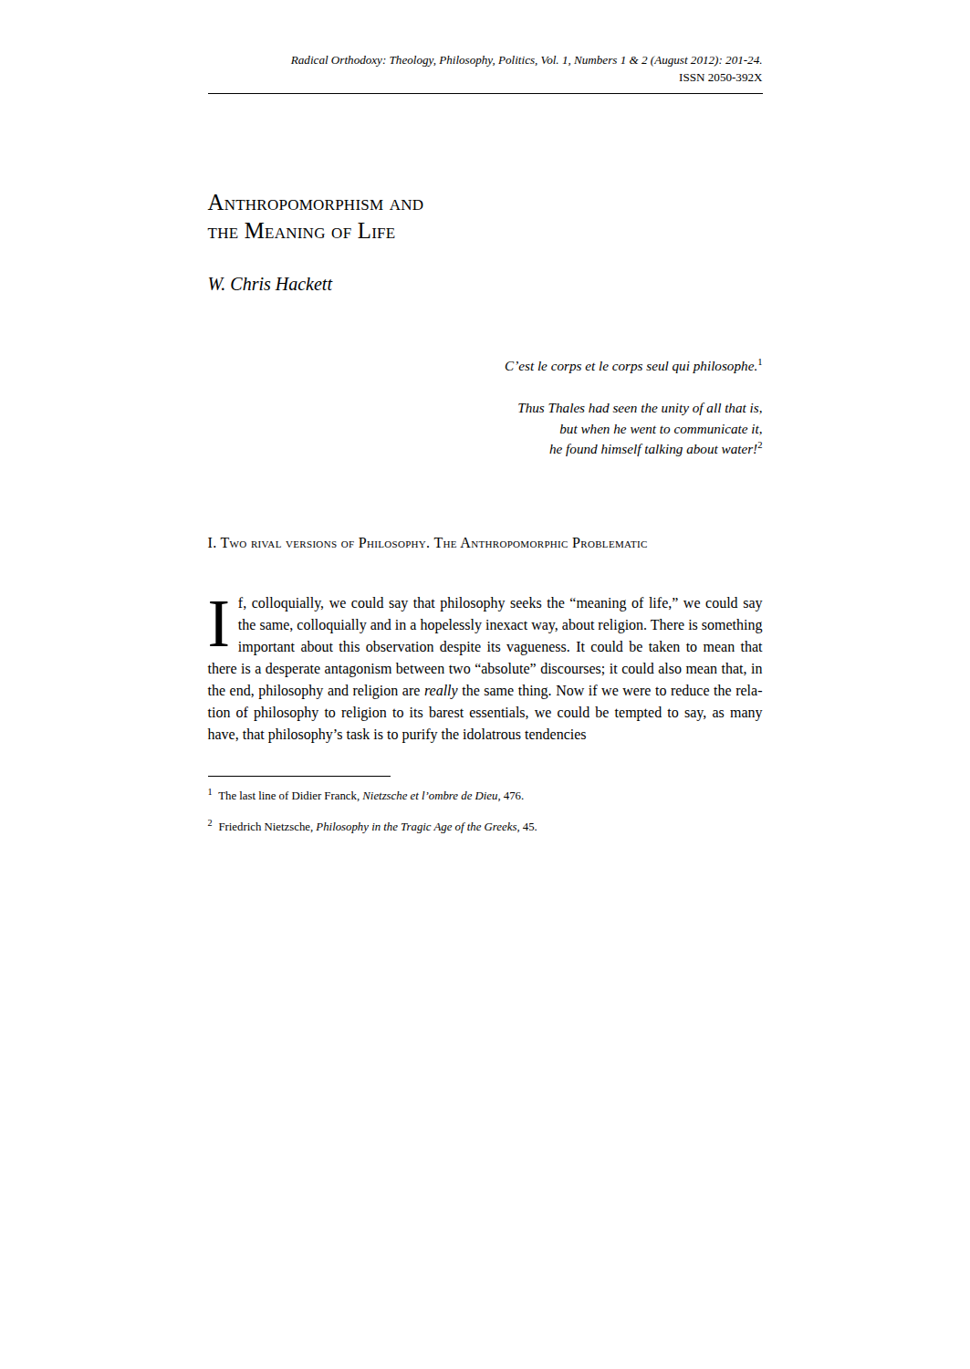Radical Orthodoxy: Theology, Philosophy, Politics, Vol. 1, Numbers 1 & 2 (August 2012): 201-24.
ISSN 2050-392X
Anthropomorphism and
the Meaning of Life
W. Chris Hackett
C’est le corps et le corps seul qui philosophe.1
Thus Thales had seen the unity of all that is,
but when he went to communicate it,
he found himself talking about water!2
I. Two rival versions of Philosophy. The Anthropomorphic Problematic
If, colloquially, we could say that philosophy seeks the “meaning of life,” we could say the same, colloquially and in a hopelessly inexact way, about religion. There is something important about this observation despite its vagueness. It could be taken to mean that there is a desperate antagonism between two “absolute” discourses; it could also mean that, in the end, philosophy and religion are really the same thing. Now if we were to reduce the relation of philosophy to religion to its barest essentials, we could be tempted to say, as many have, that philosophy’s task is to purify the idolatrous tendencies
1 The last line of Didier Franck, Nietzsche et l’ombre de Dieu, 476.
2 Friedrich Nietzsche, Philosophy in the Tragic Age of the Greeks, 45.